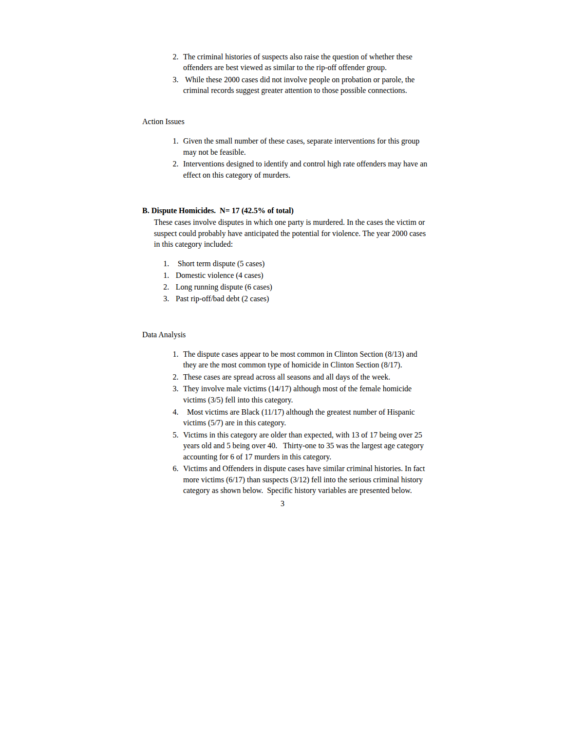The criminal histories of suspects also raise the question of whether these offenders are best viewed as similar to the rip-off offender group.
While these 2000 cases did not involve people on probation or parole, the criminal records suggest greater attention to those possible connections.
Action Issues
Given the small number of these cases, separate interventions for this group may not be feasible.
Interventions designed to identify and control high rate offenders may have an effect on this category of murders.
B. Dispute Homicides. N= 17 (42.5% of total)
These cases involve disputes in which one party is murdered. In the cases the victim or suspect could probably have anticipated the potential for violence. The year 2000 cases in this category included:
1. Short term dispute (5 cases)
1. Domestic violence (4 cases)
2. Long running dispute (6 cases)
3. Past rip-off/bad debt (2 cases)
Data Analysis
The dispute cases appear to be most common in Clinton Section (8/13) and they are the most common type of homicide in Clinton Section (8/17).
These cases are spread across all seasons and all days of the week.
They involve male victims (14/17) although most of the female homicide victims (3/5) fell into this category.
Most victims are Black (11/17) although the greatest number of Hispanic victims (5/7) are in this category.
Victims in this category are older than expected, with 13 of 17 being over 25 years old and 5 being over 40. Thirty-one to 35 was the largest age category accounting for 6 of 17 murders in this category.
Victims and Offenders in dispute cases have similar criminal histories. In fact more victims (6/17) than suspects (3/12) fell into the serious criminal history category as shown below. Specific history variables are presented below.
3